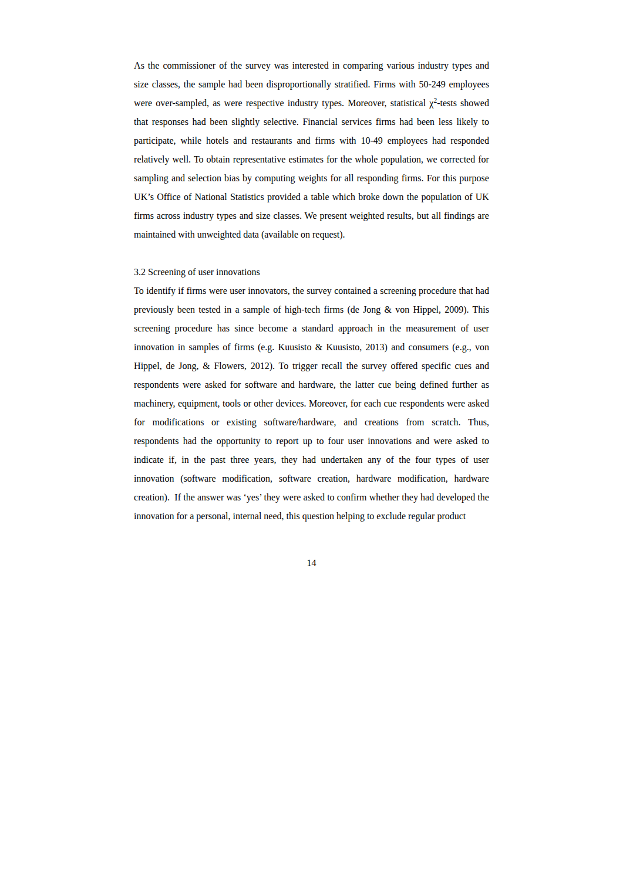As the commissioner of the survey was interested in comparing various industry types and size classes, the sample had been disproportionally stratified. Firms with 50-249 employees were over-sampled, as were respective industry types. Moreover, statistical χ2-tests showed that responses had been slightly selective. Financial services firms had been less likely to participate, while hotels and restaurants and firms with 10-49 employees had responded relatively well. To obtain representative estimates for the whole population, we corrected for sampling and selection bias by computing weights for all responding firms. For this purpose UK’s Office of National Statistics provided a table which broke down the population of UK firms across industry types and size classes. We present weighted results, but all findings are maintained with unweighted data (available on request).
3.2 Screening of user innovations
To identify if firms were user innovators, the survey contained a screening procedure that had previously been tested in a sample of high-tech firms (de Jong & von Hippel, 2009). This screening procedure has since become a standard approach in the measurement of user innovation in samples of firms (e.g. Kuusisto & Kuusisto, 2013) and consumers (e.g., von Hippel, de Jong, & Flowers, 2012). To trigger recall the survey offered specific cues and respondents were asked for software and hardware, the latter cue being defined further as machinery, equipment, tools or other devices. Moreover, for each cue respondents were asked for modifications or existing software/hardware, and creations from scratch. Thus, respondents had the opportunity to report up to four user innovations and were asked to indicate if, in the past three years, they had undertaken any of the four types of user innovation (software modification, software creation, hardware modification, hardware creation). If the answer was ‘yes’ they were asked to confirm whether they had developed the innovation for a personal, internal need, this question helping to exclude regular product
14